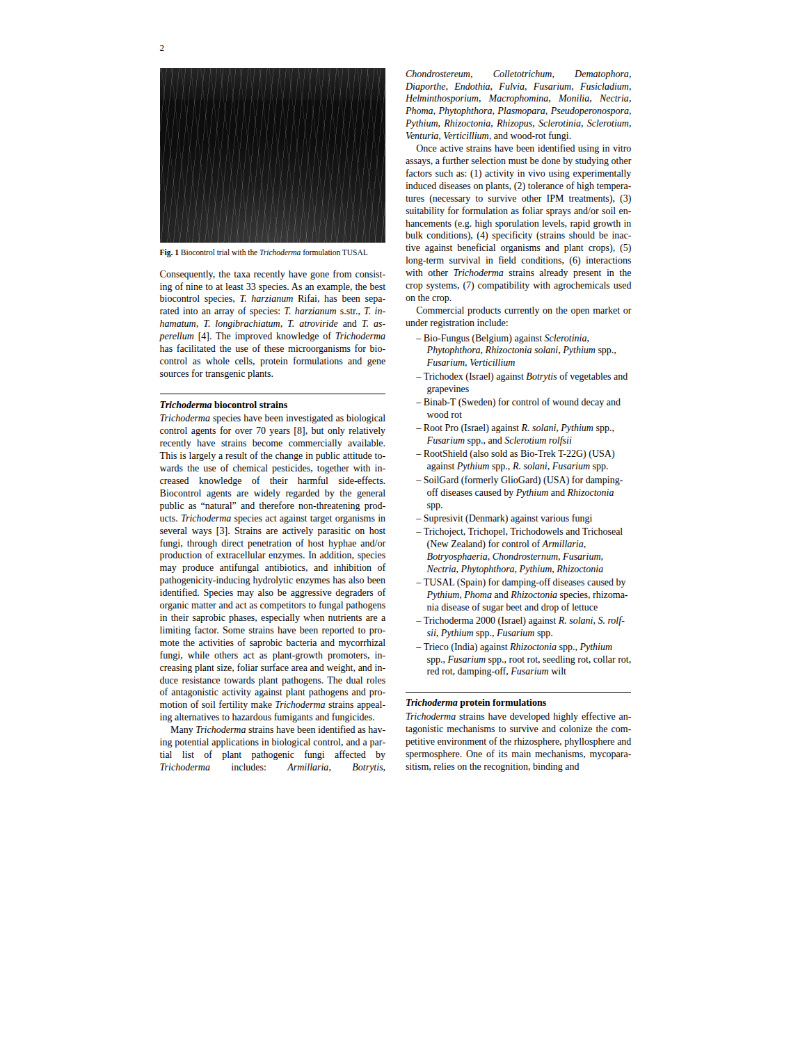2
Fig. 1 Biocontrol trial with the Trichoderma formulation TUSAL
Consequently, the taxa recently have gone from consisting of nine to at least 33 species. As an example, the best biocontrol species, T. harzianum Rifai, has been separated into an array of species: T. harzianum s.str., T. inhamatum, T. longibrachiatum, T. atroviride and T. asperellum [4]. The improved knowledge of Trichoderma has facilitated the use of these microorganisms for biocontrol as whole cells, protein formulations and gene sources for transgenic plants.
Trichoderma biocontrol strains
Trichoderma species have been investigated as biological control agents for over 70 years [8], but only relatively recently have strains become commercially available. This is largely a result of the change in public attitude towards the use of chemical pesticides, together with increased knowledge of their harmful side-effects. Biocontrol agents are widely regarded by the general public as “natural” and therefore non-threatening products. Trichoderma species act against target organisms in several ways [3]. Strains are actively parasitic on host fungi, through direct penetration of host hyphae and/or production of extracellular enzymes. In addition, species may produce antifungal antibiotics, and inhibition of pathogenicity-inducing hydrolytic enzymes has also been identified. Species may also be aggressive degraders of organic matter and act as competitors to fungal pathogens in their saprobic phases, especially when nutrients are a limiting factor. Some strains have been reported to promote the activities of saprobic bacteria and mycorrhizal fungi, while others act as plant-growth promoters, increasing plant size, foliar surface area and weight, and induce resistance towards plant pathogens. The dual roles of antagonistic activity against plant pathogens and promotion of soil fertility make Trichoderma strains appealing alternatives to hazardous fumigants and fungicides.
Many Trichoderma strains have been identified as having potential applications in biological control, and a partial list of plant pathogenic fungi affected by Trichoderma includes: Armillaria, Botrytis, Chondrostereum, Colletotrichum, Dematophora, Diaporthe, Endothia, Fulvia, Fusarium, Fusicladium, Helminthosporium, Macrophomina, Monilia, Nectria, Phoma, Phytophthora, Plasmopara, Pseudoperonospora, Pythium, Rhizoctonia, Rhizopus, Sclerotinia, Sclerotium, Venturia, Verticillium, and wood-rot fungi.
Once active strains have been identified using in vitro assays, a further selection must be done by studying other factors such as: (1) activity in vivo using experimentally induced diseases on plants, (2) tolerance of high temperatures (necessary to survive other IPM treatments), (3) suitability for formulation as foliar sprays and/or soil enhancements (e.g. high sporulation levels, rapid growth in bulk conditions), (4) specificity (strains should be inactive against beneficial organisms and plant crops), (5) long-term survival in field conditions, (6) interactions with other Trichoderma strains already present in the crop systems, (7) compatibility with agrochemicals used on the crop.
Commercial products currently on the open market or under registration include:
Bio-Fungus (Belgium) against Sclerotinia, Phytophthora, Rhizoctonia solani, Pythium spp., Fusarium, Verticillium
Trichodex (Israel) against Botrytis of vegetables and grapevines
Binab-T (Sweden) for control of wound decay and wood rot
Root Pro (Israel) against R. solani, Pythium spp., Fusarium spp., and Sclerotium rolfsii
RootShield (also sold as Bio-Trek T-22G) (USA) against Pythium spp., R. solani, Fusarium spp.
SoilGard (formerly GlioGard) (USA) for damping-off diseases caused by Pythium and Rhizoctonia spp.
Supresivit (Denmark) against various fungi
Trichoject, Trichopel, Trichodowels and Trichoseal (New Zealand) for control of Armillaria, Botryosphaeria, Chondrosternum, Fusarium, Nectria, Phytophthora, Pythium, Rhizoctonia
TUSAL (Spain) for damping-off diseases caused by Pythium, Phoma and Rhizoctonia species, rhizomania disease of sugar beet and drop of lettuce
Trichoderma 2000 (Israel) against R. solani, S. rolfsii, Pythium spp., Fusarium spp.
Trieco (India) against Rhizoctonia spp., Pythium spp., Fusarium spp., root rot, seedling rot, collar rot, red rot, damping-off, Fusarium wilt
Trichoderma protein formulations
Trichoderma strains have developed highly effective antagonistic mechanisms to survive and colonize the competitive environment of the rhizosphere, phyllosphere and spermosphere. One of its main mechanisms, mycoparasitism, relies on the recognition, binding and